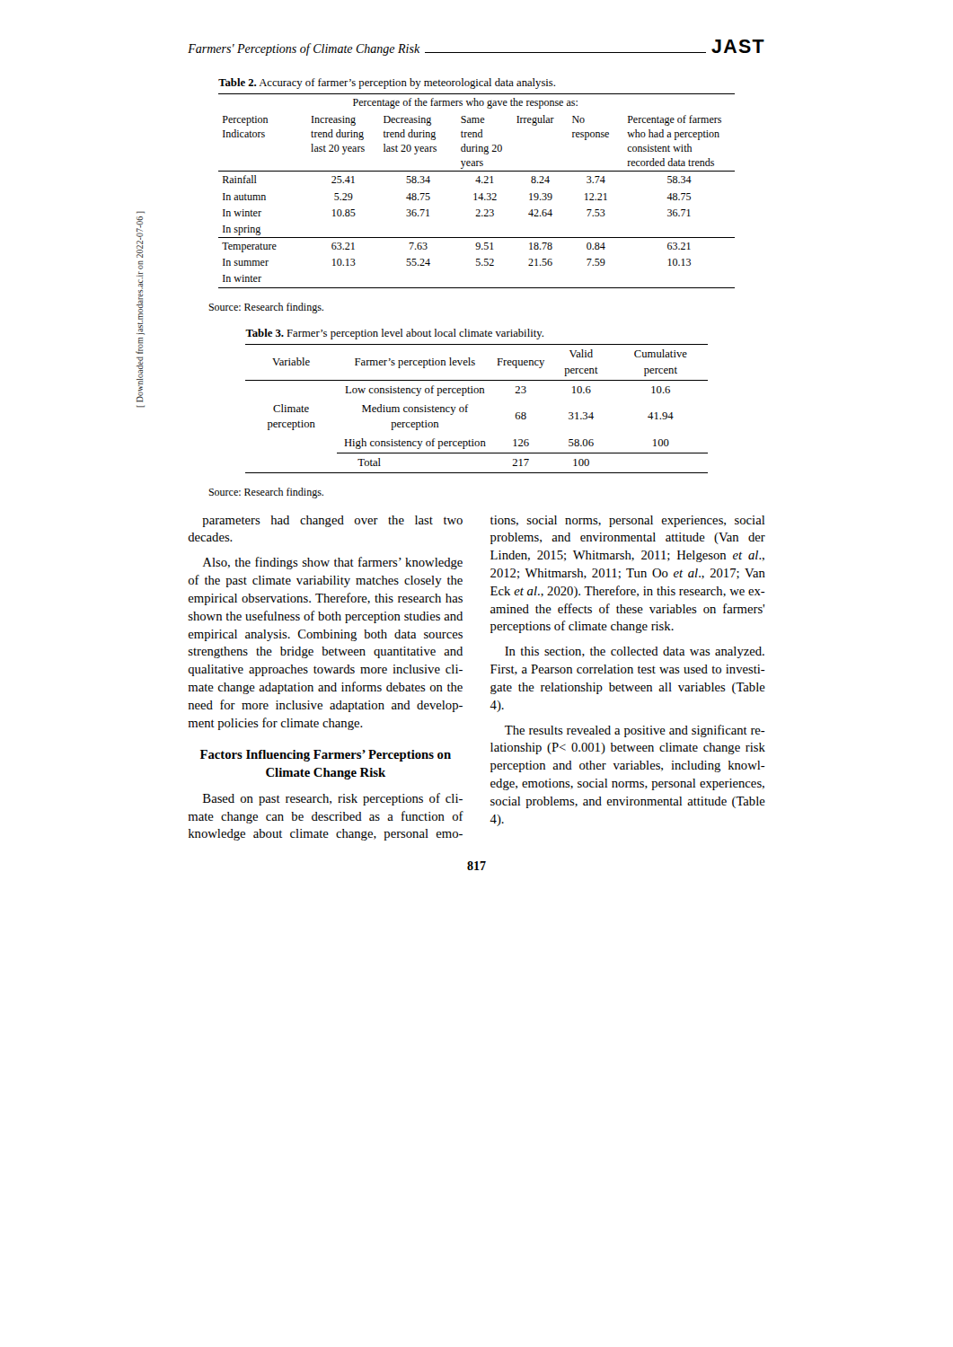[ Downloaded from jast.modares.ac.ir on 2022-07-06 ]
Farmers' Perceptions of Climate Change Risk JAST
Table 2. Accuracy of farmer’s perception by meteorological data analysis.
| | Percentage of the farmers who gave the response as: | |
| --- | --- | --- |
| Perception Indicators | Increasing trend during last 20 years | Decreasing trend during last 20 years | Same trend during 20 years | Irregular | No response | Percentage of farmers who had a perception consistent with recorded data trends |
| Rainfall | 25.41 | 58.34 | 4.21 | 8.24 | 3.74 | 58.34 |
| In autumn | 5.29 | 48.75 | 14.32 | 19.39 | 12.21 | 48.75 |
| In winter | 10.85 | 36.71 | 2.23 | 42.64 | 7.53 | 36.71 |
| In spring | | | | | | |
| Temperature | 63.21 | 7.63 | 9.51 | 18.78 | 0.84 | 63.21 |
| In summer | 10.13 | 55.24 | 5.52 | 21.56 | 7.59 | 10.13 |
| In winter | | | | | | |
Source: Research findings.
Table 3. Farmer’s perception level about local climate variability.
| Variable | Farmer’s perception levels | Frequency | Valid percent | Cumulative percent |
| --- | --- | --- | --- | --- |
| Climate perception | Low consistency of perception | 23 | 10.6 | 10.6 |
| Medium consistency of perception | 68 | 31.34 | 41.94 |
| High consistency of perception | 126 | 58.06 | 100 |
| Total | 217 | 100 | |
Source: Research findings.
parameters had changed over the last two decades.
Also, the findings show that farmers’ knowledge of the past climate variability matches closely the empirical observations. Therefore, this research has shown the usefulness of both perception studies and empirical analysis. Combining both data sources strengthens the bridge between quantitative and qualitative approaches towards more inclusive climate change adaptation and informs debates on the need for more inclusive adaptation and development policies for climate change.
Factors Influencing Farmers’ Perceptions on Climate Change Risk
Based on past research, risk perceptions of climate change can be described as a function of knowledge about climate change, personal emotions, social norms, personal experiences, social problems, and environmental attitude (Van der Linden, 2015; Whitmarsh, 2011; Helgeson et al., 2012; Whitmarsh, 2011; Tun Oo et al., 2017; Van Eck et al., 2020). Therefore, in this research, we examined the effects of these variables on farmers' perceptions of climate change risk.
In this section, the collected data was analyzed. First, a Pearson correlation test was used to investigate the relationship between all variables (Table 4).
The results revealed a positive and significant relationship (P< 0.001) between climate change risk perception and other variables, including knowledge, emotions, social norms, personal experiences, social problems, and environmental attitude (Table 4).
817